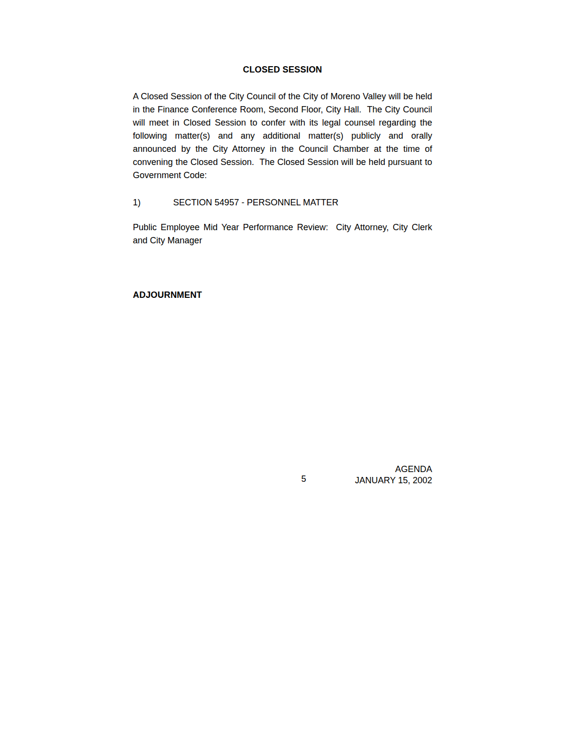CLOSED SESSION
A Closed Session of the City Council of the City of Moreno Valley will be held in the Finance Conference Room, Second Floor, City Hall. The City Council will meet in Closed Session to confer with its legal counsel regarding the following matter(s) and any additional matter(s) publicly and orally announced by the City Attorney in the Council Chamber at the time of convening the Closed Session. The Closed Session will be held pursuant to Government Code:
1)
SECTION 54957 - PERSONNEL MATTER
Public Employee Mid Year Performance Review: City Attorney, City Clerk and City Manager
ADJOURNMENT
5
AGENDA
JANUARY 15, 2002